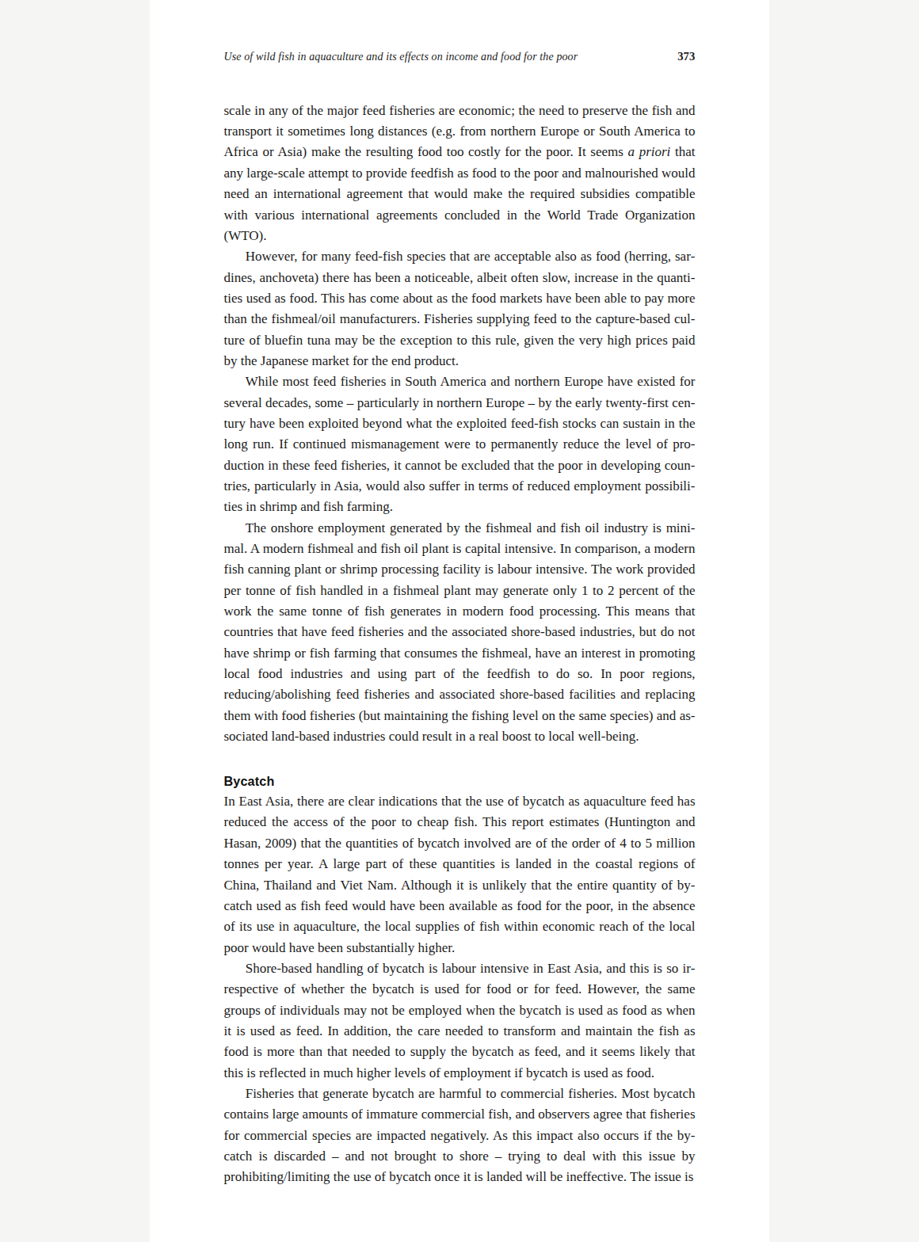Use of wild fish in aquaculture and its effects on income and food for the poor 373
scale in any of the major feed fisheries are economic; the need to preserve the fish and transport it sometimes long distances (e.g. from northern Europe or South America to Africa or Asia) make the resulting food too costly for the poor. It seems a priori that any large-scale attempt to provide feedfish as food to the poor and malnourished would need an international agreement that would make the required subsidies compatible with various international agreements concluded in the World Trade Organization (WTO).
However, for many feed-fish species that are acceptable also as food (herring, sardines, anchoveta) there has been a noticeable, albeit often slow, increase in the quantities used as food. This has come about as the food markets have been able to pay more than the fishmeal/oil manufacturers. Fisheries supplying feed to the capture-based culture of bluefin tuna may be the exception to this rule, given the very high prices paid by the Japanese market for the end product.
While most feed fisheries in South America and northern Europe have existed for several decades, some – particularly in northern Europe – by the early twenty-first century have been exploited beyond what the exploited feed-fish stocks can sustain in the long run. If continued mismanagement were to permanently reduce the level of production in these feed fisheries, it cannot be excluded that the poor in developing countries, particularly in Asia, would also suffer in terms of reduced employment possibilities in shrimp and fish farming.
The onshore employment generated by the fishmeal and fish oil industry is minimal. A modern fishmeal and fish oil plant is capital intensive. In comparison, a modern fish canning plant or shrimp processing facility is labour intensive. The work provided per tonne of fish handled in a fishmeal plant may generate only 1 to 2 percent of the work the same tonne of fish generates in modern food processing. This means that countries that have feed fisheries and the associated shore-based industries, but do not have shrimp or fish farming that consumes the fishmeal, have an interest in promoting local food industries and using part of the feedfish to do so. In poor regions, reducing/abolishing feed fisheries and associated shore-based facilities and replacing them with food fisheries (but maintaining the fishing level on the same species) and associated land-based industries could result in a real boost to local well-being.
Bycatch
In East Asia, there are clear indications that the use of bycatch as aquaculture feed has reduced the access of the poor to cheap fish. This report estimates (Huntington and Hasan, 2009) that the quantities of bycatch involved are of the order of 4 to 5 million tonnes per year. A large part of these quantities is landed in the coastal regions of China, Thailand and Viet Nam. Although it is unlikely that the entire quantity of bycatch used as fish feed would have been available as food for the poor, in the absence of its use in aquaculture, the local supplies of fish within economic reach of the local poor would have been substantially higher.
Shore-based handling of bycatch is labour intensive in East Asia, and this is so irrespective of whether the bycatch is used for food or for feed. However, the same groups of individuals may not be employed when the bycatch is used as food as when it is used as feed. In addition, the care needed to transform and maintain the fish as food is more than that needed to supply the bycatch as feed, and it seems likely that this is reflected in much higher levels of employment if bycatch is used as food.
Fisheries that generate bycatch are harmful to commercial fisheries. Most bycatch contains large amounts of immature commercial fish, and observers agree that fisheries for commercial species are impacted negatively. As this impact also occurs if the bycatch is discarded – and not brought to shore – trying to deal with this issue by prohibiting/limiting the use of bycatch once it is landed will be ineffective. The issue is